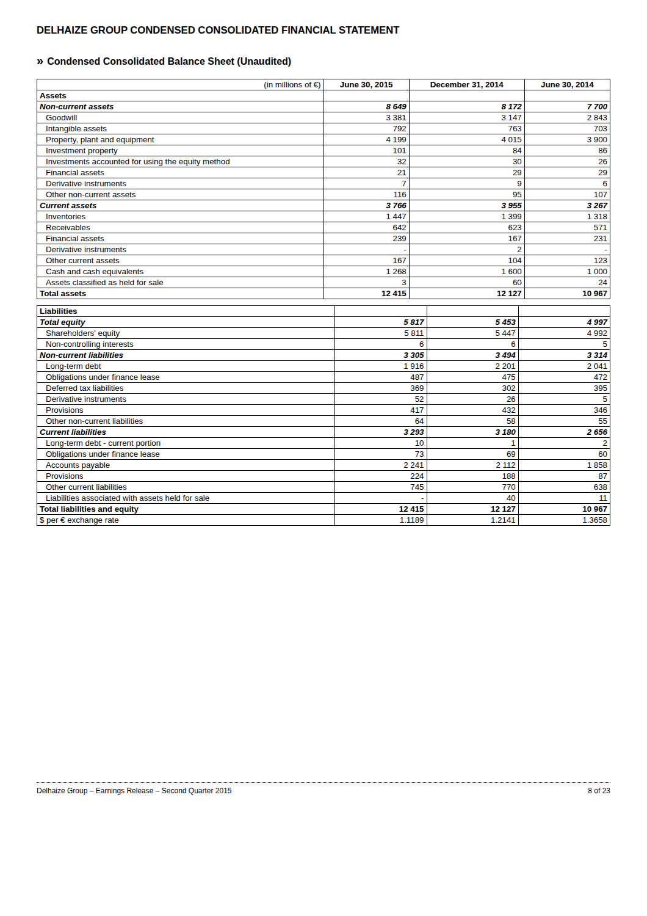DELHAIZE GROUP CONDENSED CONSOLIDATED FINANCIAL STATEMENT
»Condensed Consolidated Balance Sheet (Unaudited)
| (in millions of €) | June 30, 2015 | December 31, 2014 | June 30, 2014 |
| --- | --- | --- | --- |
| Assets | | | |
| Non-current assets | 8 649 | 8 172 | 7 700 |
| Goodwill | 3 381 | 3 147 | 2 843 |
| Intangible assets | 792 | 763 | 703 |
| Property, plant and equipment | 4 199 | 4 015 | 3 900 |
| Investment property | 101 | 84 | 86 |
| Investments accounted for using the equity method | 32 | 30 | 26 |
| Financial assets | 21 | 29 | 29 |
| Derivative instruments | 7 | 9 | 6 |
| Other non-current assets | 116 | 95 | 107 |
| Current assets | 3 766 | 3 955 | 3 267 |
| Inventories | 1 447 | 1 399 | 1 318 |
| Receivables | 642 | 623 | 571 |
| Financial assets | 239 | 167 | 231 |
| Derivative instruments | - | 2 | - |
| Other current assets | 167 | 104 | 123 |
| Cash and cash equivalents | 1 268 | 1 600 | 1 000 |
| Assets classified as held for sale | 3 | 60 | 24 |
| Total assets | 12 415 | 12 127 | 10 967 |
| Liabilities | | | |
| Total equity | 5 817 | 5 453 | 4 997 |
| Shareholders' equity | 5 811 | 5 447 | 4 992 |
| Non-controlling interests | 6 | 6 | 5 |
| Non-current liabilities | 3 305 | 3 494 | 3 314 |
| Long-term debt | 1 916 | 2 201 | 2 041 |
| Obligations under finance lease | 487 | 475 | 472 |
| Deferred tax liabilities | 369 | 302 | 395 |
| Derivative instruments | 52 | 26 | 5 |
| Provisions | 417 | 432 | 346 |
| Other non-current liabilities | 64 | 58 | 55 |
| Current liabilities | 3 293 | 3 180 | 2 656 |
| Long-term debt - current portion | 10 | 1 | 2 |
| Obligations under finance lease | 73 | 69 | 60 |
| Accounts payable | 2 241 | 2 112 | 1 858 |
| Provisions | 224 | 188 | 87 |
| Other current liabilities | 745 | 770 | 638 |
| Liabilities associated with assets held for sale | - | 40 | 11 |
| Total liabilities and equity | 12 415 | 12 127 | 10 967 |
| $ per € exchange rate | 1.1189 | 1.2141 | 1.3658 |
Delhaize Group – Earnings Release – Second Quarter 2015 8 of 23